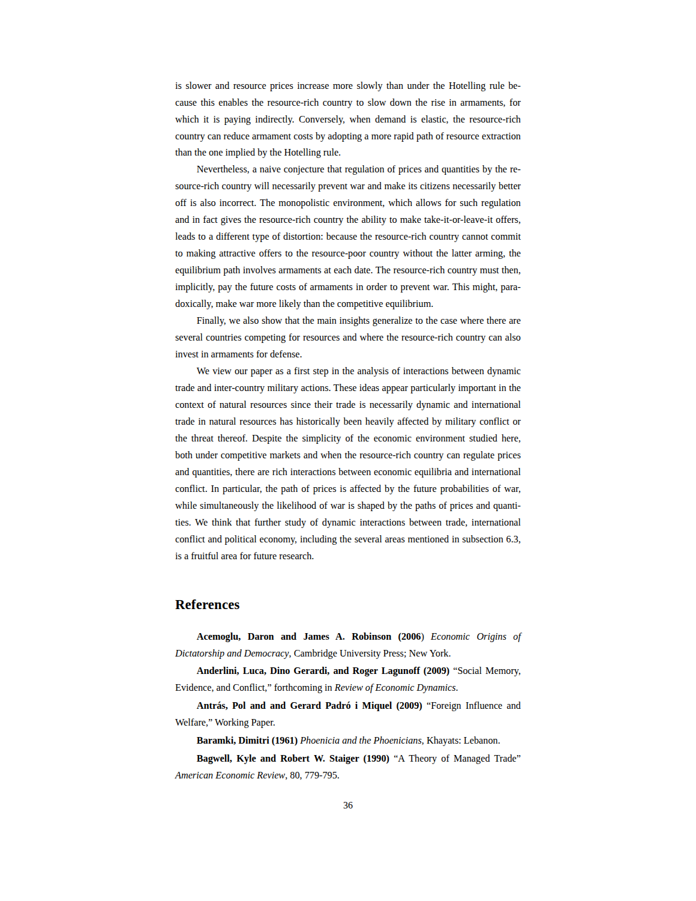is slower and resource prices increase more slowly than under the Hotelling rule because this enables the resource-rich country to slow down the rise in armaments, for which it is paying indirectly. Conversely, when demand is elastic, the resource-rich country can reduce armament costs by adopting a more rapid path of resource extraction than the one implied by the Hotelling rule.
Nevertheless, a naive conjecture that regulation of prices and quantities by the resource-rich country will necessarily prevent war and make its citizens necessarily better off is also incorrect. The monopolistic environment, which allows for such regulation and in fact gives the resource-rich country the ability to make take-it-or-leave-it offers, leads to a different type of distortion: because the resource-rich country cannot commit to making attractive offers to the resource-poor country without the latter arming, the equilibrium path involves armaments at each date. The resource-rich country must then, implicitly, pay the future costs of armaments in order to prevent war. This might, paradoxically, make war more likely than the competitive equilibrium.
Finally, we also show that the main insights generalize to the case where there are several countries competing for resources and where the resource-rich country can also invest in armaments for defense.
We view our paper as a first step in the analysis of interactions between dynamic trade and inter-country military actions. These ideas appear particularly important in the context of natural resources since their trade is necessarily dynamic and international trade in natural resources has historically been heavily affected by military conflict or the threat thereof. Despite the simplicity of the economic environment studied here, both under competitive markets and when the resource-rich country can regulate prices and quantities, there are rich interactions between economic equilibria and international conflict. In particular, the path of prices is affected by the future probabilities of war, while simultaneously the likelihood of war is shaped by the paths of prices and quantities. We think that further study of dynamic interactions between trade, international conflict and political economy, including the several areas mentioned in subsection 6.3, is a fruitful area for future research.
References
Acemoglu, Daron and James A. Robinson (2006) Economic Origins of Dictatorship and Democracy, Cambridge University Press; New York.
Anderlini, Luca, Dino Gerardi, and Roger Lagunoff (2009) “Social Memory, Evidence, and Conflict,” forthcoming in Review of Economic Dynamics.
Antrás, Pol and and Gerard Padró i Miquel (2009) “Foreign Influence and Welfare,” Working Paper.
Baramki, Dimitri (1961) Phoenicia and the Phoenicians, Khayats: Lebanon.
Bagwell, Kyle and Robert W. Staiger (1990) “A Theory of Managed Trade” American Economic Review, 80, 779-795.
36